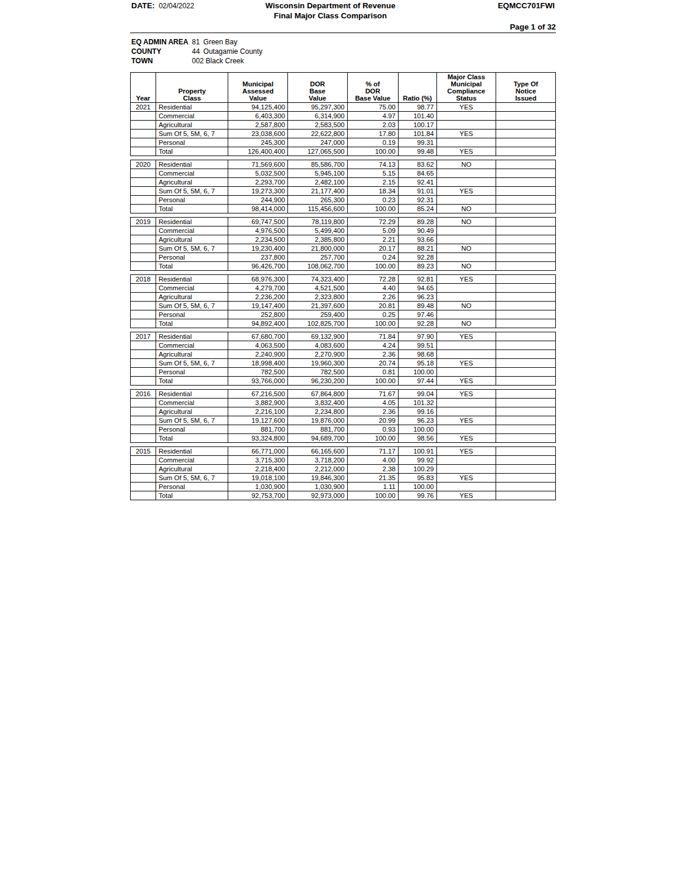| DATE: 02/04/2022 | Wisconsin Department of Revenue | EQMCC701FWI |
| | Final Major Class Comparison | |
Page 1 of 32
| EQ ADMIN AREA | 81 | Green Bay |
| COUNTY | 44 | Outagamie County |
| TOWN | 002 Black Creek |
| Year | Property Class | Municipal Assessed Value | DOR Base Value | % of DOR Base Value | Ratio (%) | Major Class Municipal Compliance Status | Type Of Notice Issued |
| --- | --- | --- | --- | --- | --- | --- | --- |
| 2021 | Residential | 94,125,400 | 95,297,300 | 75.00 | 98.77 | YES | |
| | Commercial | 6,403,300 | 6,314,900 | 4.97 | 101.40 | | |
| | Agricultural | 2,587,800 | 2,583,500 | 2.03 | 100.17 | | |
| | Sum Of 5, 5M, 6, 7 | 23,038,600 | 22,622,800 | 17.80 | 101.84 | YES | |
| | Personal | 245,300 | 247,000 | 0.19 | 99.31 | | |
| | Total | 126,400,400 | 127,065,500 | 100.00 | 99.48 | YES | |
| 2020 | Residential | 71,569,600 | 85,586,700 | 74.13 | 83.62 | NO | |
| | Commercial | 5,032,500 | 5,945,100 | 5.15 | 84.65 | | |
| | Agricultural | 2,293,700 | 2,482,100 | 2.15 | 92.41 | | |
| | Sum Of 5, 5M, 6, 7 | 19,273,300 | 21,177,400 | 18.34 | 91.01 | YES | |
| | Personal | 244,900 | 265,300 | 0.23 | 92.31 | | |
| | Total | 98,414,000 | 115,456,600 | 100.00 | 85.24 | NO | |
| 2019 | Residential | 69,747,500 | 78,119,800 | 72.29 | 89.28 | NO | |
| | Commercial | 4,976,500 | 5,499,400 | 5.09 | 90.49 | | |
| | Agricultural | 2,234,500 | 2,385,800 | 2.21 | 93.66 | | |
| | Sum Of 5, 5M, 6, 7 | 19,230,400 | 21,800,000 | 20.17 | 88.21 | NO | |
| | Personal | 237,800 | 257,700 | 0.24 | 92.28 | | |
| | Total | 96,426,700 | 108,062,700 | 100.00 | 89.23 | NO | |
| 2018 | Residential | 68,976,300 | 74,323,400 | 72.28 | 92.81 | YES | |
| | Commercial | 4,279,700 | 4,521,500 | 4.40 | 94.65 | | |
| | Agricultural | 2,236,200 | 2,323,800 | 2.26 | 96.23 | | |
| | Sum Of 5, 5M, 6, 7 | 19,147,400 | 21,397,600 | 20.81 | 89.48 | NO | |
| | Personal | 252,800 | 259,400 | 0.25 | 97.46 | | |
| | Total | 94,892,400 | 102,825,700 | 100.00 | 92.28 | NO | |
| 2017 | Residential | 67,680,700 | 69,132,900 | 71.84 | 97.90 | YES | |
| | Commercial | 4,063,500 | 4,083,600 | 4.24 | 99.51 | | |
| | Agricultural | 2,240,900 | 2,270,900 | 2.36 | 98.68 | | |
| | Sum Of 5, 5M, 6, 7 | 18,998,400 | 19,960,300 | 20.74 | 95.18 | YES | |
| | Personal | 782,500 | 782,500 | 0.81 | 100.00 | | |
| | Total | 93,766,000 | 96,230,200 | 100.00 | 97.44 | YES | |
| 2016 | Residential | 67,216,500 | 67,864,800 | 71.67 | 99.04 | YES | |
| | Commercial | 3,882,900 | 3,832,400 | 4.05 | 101.32 | | |
| | Agricultural | 2,216,100 | 2,234,800 | 2.36 | 99.16 | | |
| | Sum Of 5, 5M, 6, 7 | 19,127,600 | 19,876,000 | 20.99 | 96.23 | YES | |
| | Personal | 881,700 | 881,700 | 0.93 | 100.00 | | |
| | Total | 93,324,800 | 94,689,700 | 100.00 | 98.56 | YES | |
| 2015 | Residential | 66,771,000 | 66,165,600 | 71.17 | 100.91 | YES | |
| | Commercial | 3,715,300 | 3,718,200 | 4.00 | 99.92 | | |
| | Agricultural | 2,218,400 | 2,212,000 | 2.38 | 100.29 | | |
| | Sum Of 5, 5M, 6, 7 | 19,018,100 | 19,846,300 | 21.35 | 95.83 | YES | |
| | Personal | 1,030,900 | 1,030,900 | 1.11 | 100.00 | | |
| | Total | 92,753,700 | 92,973,000 | 100.00 | 99.76 | YES | |